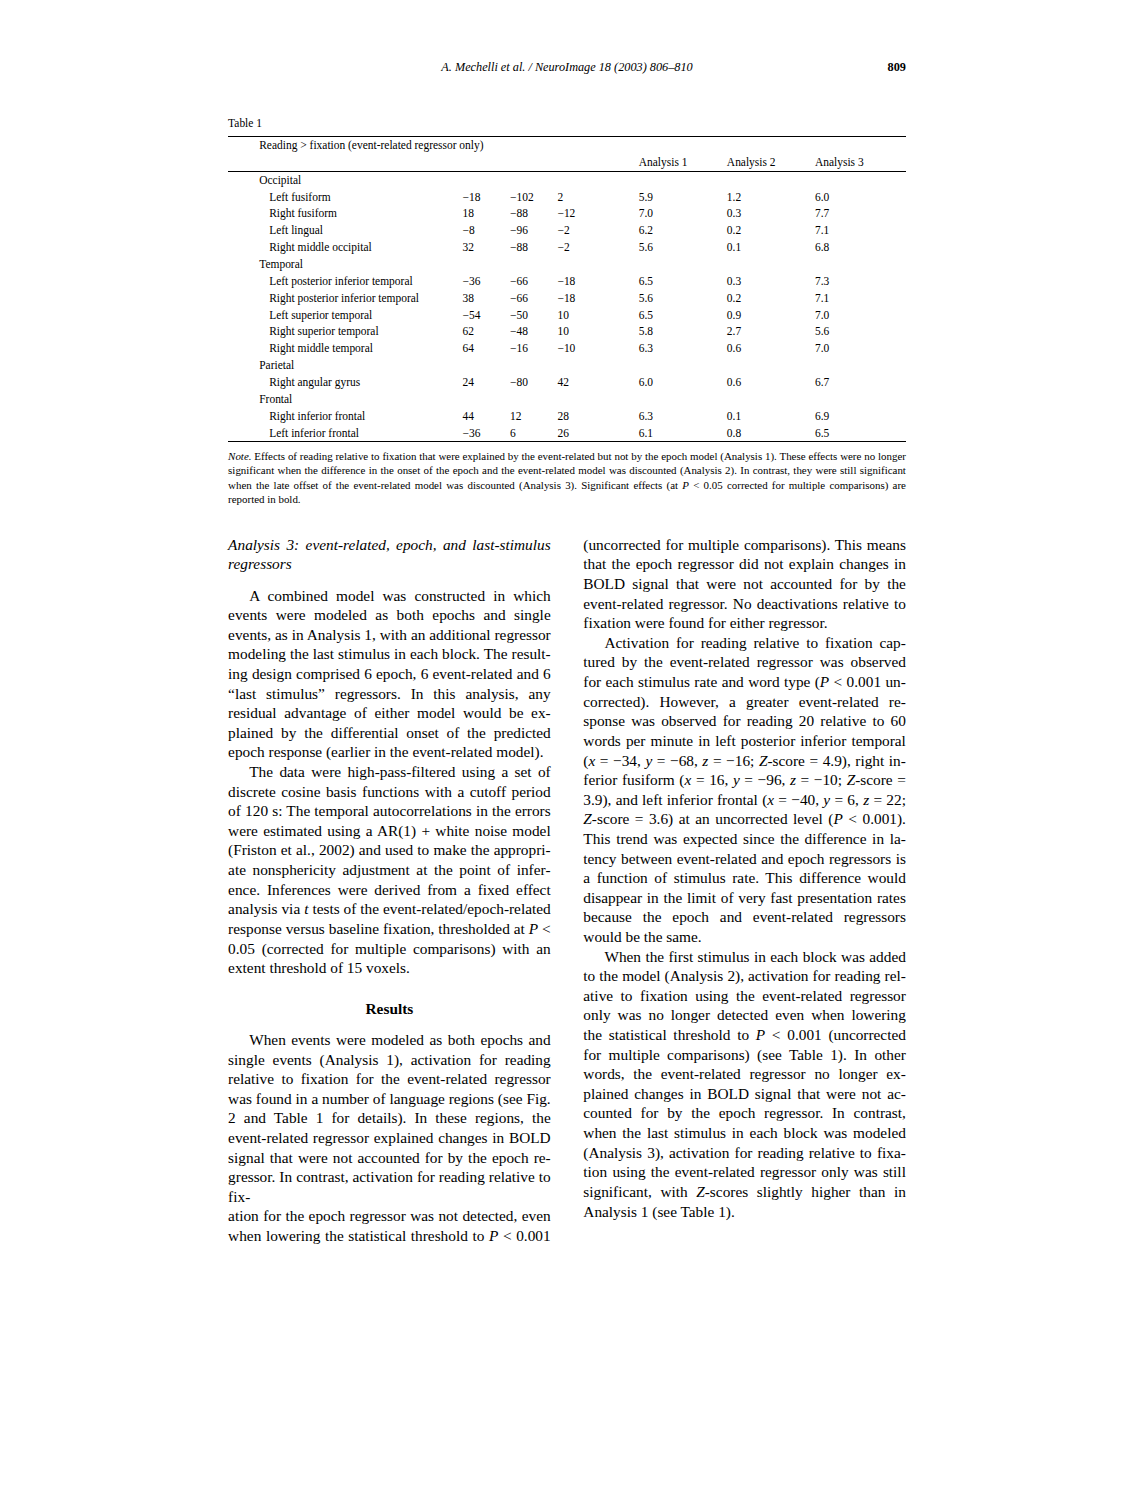A. Mechelli et al. / NeuroImage 18 (2003) 806–810 809
Table 1
| | Reading > fixation (event-related regressor only) |
| | | | | | | Analysis 1 | Analysis 2 | Analysis 3 |
| | Occipital | | | | | | | |
| | Left fusiform | −18 | −102 | 2 | | 5.9 | 1.2 | 6.0 |
| | Right fusiform | 18 | −88 | −12 | | 7.0 | 0.3 | 7.7 |
| | Left lingual | −8 | −96 | −2 | | 6.2 | 0.2 | 7.1 |
| | Right middle occipital | 32 | −88 | −2 | | 5.6 | 0.1 | 6.8 |
| | Temporal | | | | | | | |
| | Left posterior inferior temporal | −36 | −66 | −18 | | 6.5 | 0.3 | 7.3 |
| | Right posterior inferior temporal | 38 | −66 | −18 | | 5.6 | 0.2 | 7.1 |
| | Left superior temporal | −54 | −50 | 10 | | 6.5 | 0.9 | 7.0 |
| | Right superior temporal | 62 | −48 | 10 | | 5.8 | 2.7 | 5.6 |
| | Right middle temporal | 64 | −16 | −10 | | 6.3 | 0.6 | 7.0 |
| | Parietal | | | | | | | |
| | Right angular gyrus | 24 | −80 | 42 | | 6.0 | 0.6 | 6.7 |
| | Frontal | | | | | | | |
| | Right inferior frontal | 44 | 12 | 28 | | 6.3 | 0.1 | 6.9 |
| | Left inferior frontal | −36 | 6 | 26 | | 6.1 | 0.8 | 6.5 |
Note. Effects of reading relative to fixation that were explained by the event-related but not by the epoch model (Analysis 1). These effects were no longer significant when the difference in the onset of the epoch and the event-related model was discounted (Analysis 2). In contrast, they were still significant when the late offset of the event-related model was discounted (Analysis 3). Significant effects (at P < 0.05 corrected for multiple comparisons) are reported in bold.
Analysis 3: event-related, epoch, and last-stimulus regressors
A combined model was constructed in which events were modeled as both epochs and single events, as in Analysis 1, with an additional regressor modeling the last stimulus in each block. The resulting design comprised 6 epoch, 6 event-related and 6 “last stimulus” regressors. In this analysis, any residual advantage of either model would be explained by the differential onset of the predicted epoch response (earlier in the event-related model).
The data were high-pass-filtered using a set of discrete cosine basis functions with a cutoff period of 120 s: The temporal autocorrelations in the errors were estimated using a AR(1) + white noise model (Friston et al., 2002) and used to make the appropriate nonsphericity adjustment at the point of inference. Inferences were derived from a fixed effect analysis via t tests of the event-related/epoch-related response versus baseline fixation, thresholded at P < 0.05 (corrected for multiple comparisons) with an extent threshold of 15 voxels.
Results
When events were modeled as both epochs and single events (Analysis 1), activation for reading relative to fixation for the event-related regressor was found in a number of language regions (see Fig. 2 and Table 1 for details). In these regions, the event-related regressor explained changes in BOLD signal that were not accounted for by the epoch regressor. In contrast, activation for reading relative to fix-
ation for the epoch regressor was not detected, even when lowering the statistical threshold to P < 0.001 (uncorrected for multiple comparisons). This means that the epoch regressor did not explain changes in BOLD signal that were not accounted for by the event-related regressor. No deactivations relative to fixation were found for either regressor.
Activation for reading relative to fixation captured by the event-related regressor was observed for each stimulus rate and word type (P < 0.001 uncorrected). However, a greater event-related response was observed for reading 20 relative to 60 words per minute in left posterior inferior temporal (x = −34, y = −68, z = −16; Z-score = 4.9), right inferior fusiform (x = 16, y = −96, z = −10; Z-score = 3.9), and left inferior frontal (x = −40, y = 6, z = 22; Z-score = 3.6) at an uncorrected level (P < 0.001). This trend was expected since the difference in latency between event-related and epoch regressors is a function of stimulus rate. This difference would disappear in the limit of very fast presentation rates because the epoch and event-related regressors would be the same.
When the first stimulus in each block was added to the model (Analysis 2), activation for reading relative to fixation using the event-related regressor only was no longer detected even when lowering the statistical threshold to P < 0.001 (uncorrected for multiple comparisons) (see Table 1). In other words, the event-related regressor no longer explained changes in BOLD signal that were not accounted for by the epoch regressor. In contrast, when the last stimulus in each block was modeled (Analysis 3), activation for reading relative to fixation using the event-related regressor only was still significant, with Z-scores slightly higher than in Analysis 1 (see Table 1).